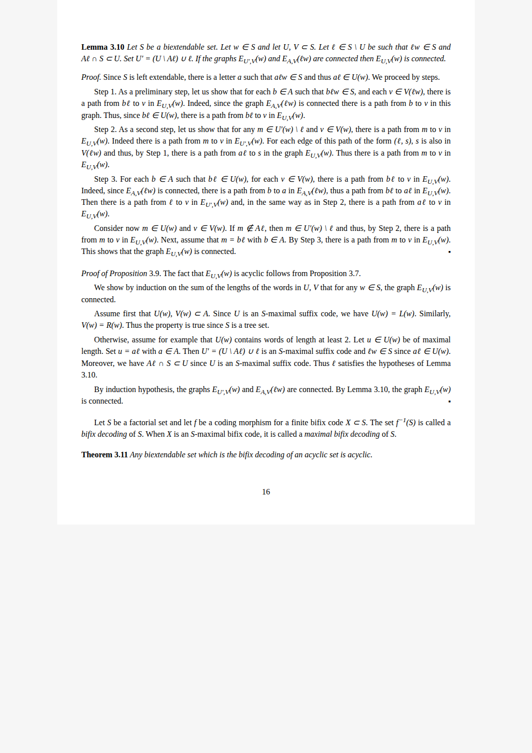Lemma 3.10 Let S be a biextendable set. Let w ∈ S and let U, V ⊂ S. Let ℓ ∈ S \ U be such that ℓw ∈ S and Aℓ ∩ S ⊂ U. Set U′ = (U \ Aℓ) ∪ ℓ. If the graphs EU′,V(w) and EA,V(ℓw) are connected then EU,V(w) is connected.
Proof. Since S is left extendable, there is a letter a such that aℓw ∈ S and thus aℓ ∈ U(w). We proceed by steps.
Step 1. As a preliminary step, let us show that for each b ∈ A such that bℓw ∈ S, and each v ∈ V(ℓw), there is a path from bℓ to v in EU,V(w). Indeed, since the graph EA,V(ℓw) is connected there is a path from b to v in this graph. Thus, since bℓ ∈ U(w), there is a path from bℓ to v in EU,V(w).
Step 2. As a second step, let us show that for any m ∈ U′(w) \ ℓ and v ∈ V(w), there is a path from m to v in EU,V(w). Indeed there is a path from m to v in EU′,V(w). For each edge of this path of the form (ℓ, s), s is also in V(ℓw) and thus, by Step 1, there is a path from aℓ to s in the graph EU,V(w). Thus there is a path from m to v in EU,V(w).
Step 3. For each b ∈ A such that bℓ ∈ U(w), for each v ∈ V(w), there is a path from bℓ to v in EU,V(w). Indeed, since EA,V(ℓw) is connected, there is a path from b to a in EA,V(ℓw), thus a path from bℓ to aℓ in EU,V(w). Then there is a path from ℓ to v in EU′,V(w) and, in the same way as in Step 2, there is a path from aℓ to v in EU,V(w).
Consider now m ∈ U(w) and v ∈ V(w). If m ∉ Aℓ, then m ∈ U′(w) \ ℓ and thus, by Step 2, there is a path from m to v in EU,V(w). Next, assume that m = bℓ with b ∈ A. By Step 3, there is a path from m to v in EU,V(w). This shows that the graph EU,V(w) is connected.
Proof of Proposition 3.9. The fact that EU,V(w) is acyclic follows from Proposition 3.7.
We show by induction on the sum of the lengths of the words in U, V that for any w ∈ S, the graph EU,V(w) is connected.
Assume first that U(w), V(w) ⊂ A. Since U is an S-maximal suffix code, we have U(w) = L(w). Similarly, V(w) = R(w). Thus the property is true since S is a tree set.
Otherwise, assume for example that U(w) contains words of length at least 2. Let u ∈ U(w) be of maximal length. Set u = aℓ with a ∈ A. Then U′ = (U \ Aℓ) ∪ ℓ is an S-maximal suffix code and ℓw ∈ S since aℓ ∈ U(w). Moreover, we have Aℓ ∩ S ⊂ U since U is an S-maximal suffix code. Thus ℓ satisfies the hypotheses of Lemma 3.10.
By induction hypothesis, the graphs EU′,V(w) and EA,V(ℓw) are connected. By Lemma 3.10, the graph EU,V(w) is connected.
Let S be a factorial set and let f be a coding morphism for a finite bifix code X ⊂ S. The set f−1(S) is called a bifix decoding of S. When X is an S-maximal bifix code, it is called a maximal bifix decoding of S.
Theorem 3.11 Any biextendable set which is the bifix decoding of an acyclic set is acyclic.
16